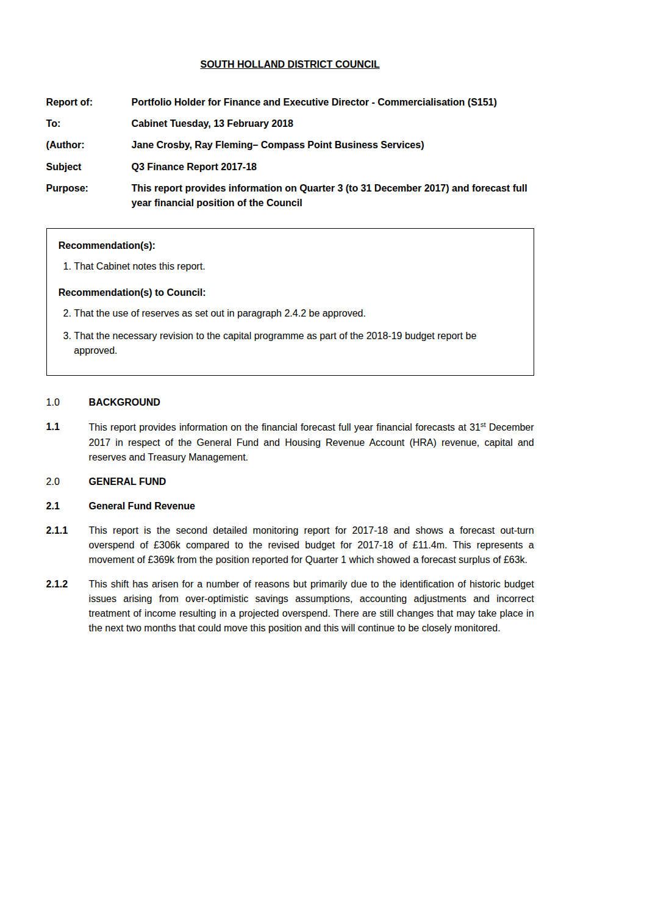SOUTH HOLLAND DISTRICT COUNCIL
| Report of: | Portfolio Holder for Finance and Executive Director - Commercialisation (S151) |
| To: | Cabinet Tuesday, 13 February 2018 |
| (Author: | Jane Crosby, Ray Fleming– Compass Point Business Services) |
| Subject | Q3 Finance Report 2017-18 |
| Purpose: | This report provides information on Quarter 3 (to 31 December 2017) and forecast full year financial position of the Council |
Recommendation(s):
That Cabinet notes this report.
Recommendation(s) to Council:
That the use of reserves as set out in paragraph 2.4.2 be approved.
That the necessary revision to the capital programme as part of the 2018-19 budget report be approved.
| 1.0 | BACKGROUND |
| 1.1 | This report provides information on the financial forecast full year financial forecasts at 31 st December 2017 in respect of the General Fund and Housing Revenue Account (HRA) revenue, capital and reserves and Treasury Management. |
| 2.0 | GENERAL FUND |
| 2.1 | General Fund Revenue |
| 2.1.1 | This report is the second detailed monitoring report for 2017-18 and shows a forecast out-turn overspend of £306k compared to the revised budget for 2017-18 of £11.4m. This represents a movement of £369k from the position reported for Quarter 1 which showed a forecast surplus of £63k. |
| 2.1.2 | This shift has arisen for a number of reasons but primarily due to the identification of historic budget issues arising from over-optimistic savings assumptions, accounting adjustments and incorrect treatment of income resulting in a projected overspend. There are still changes that may take place in the next two months that could move this position and this will continue to be closely monitored. |